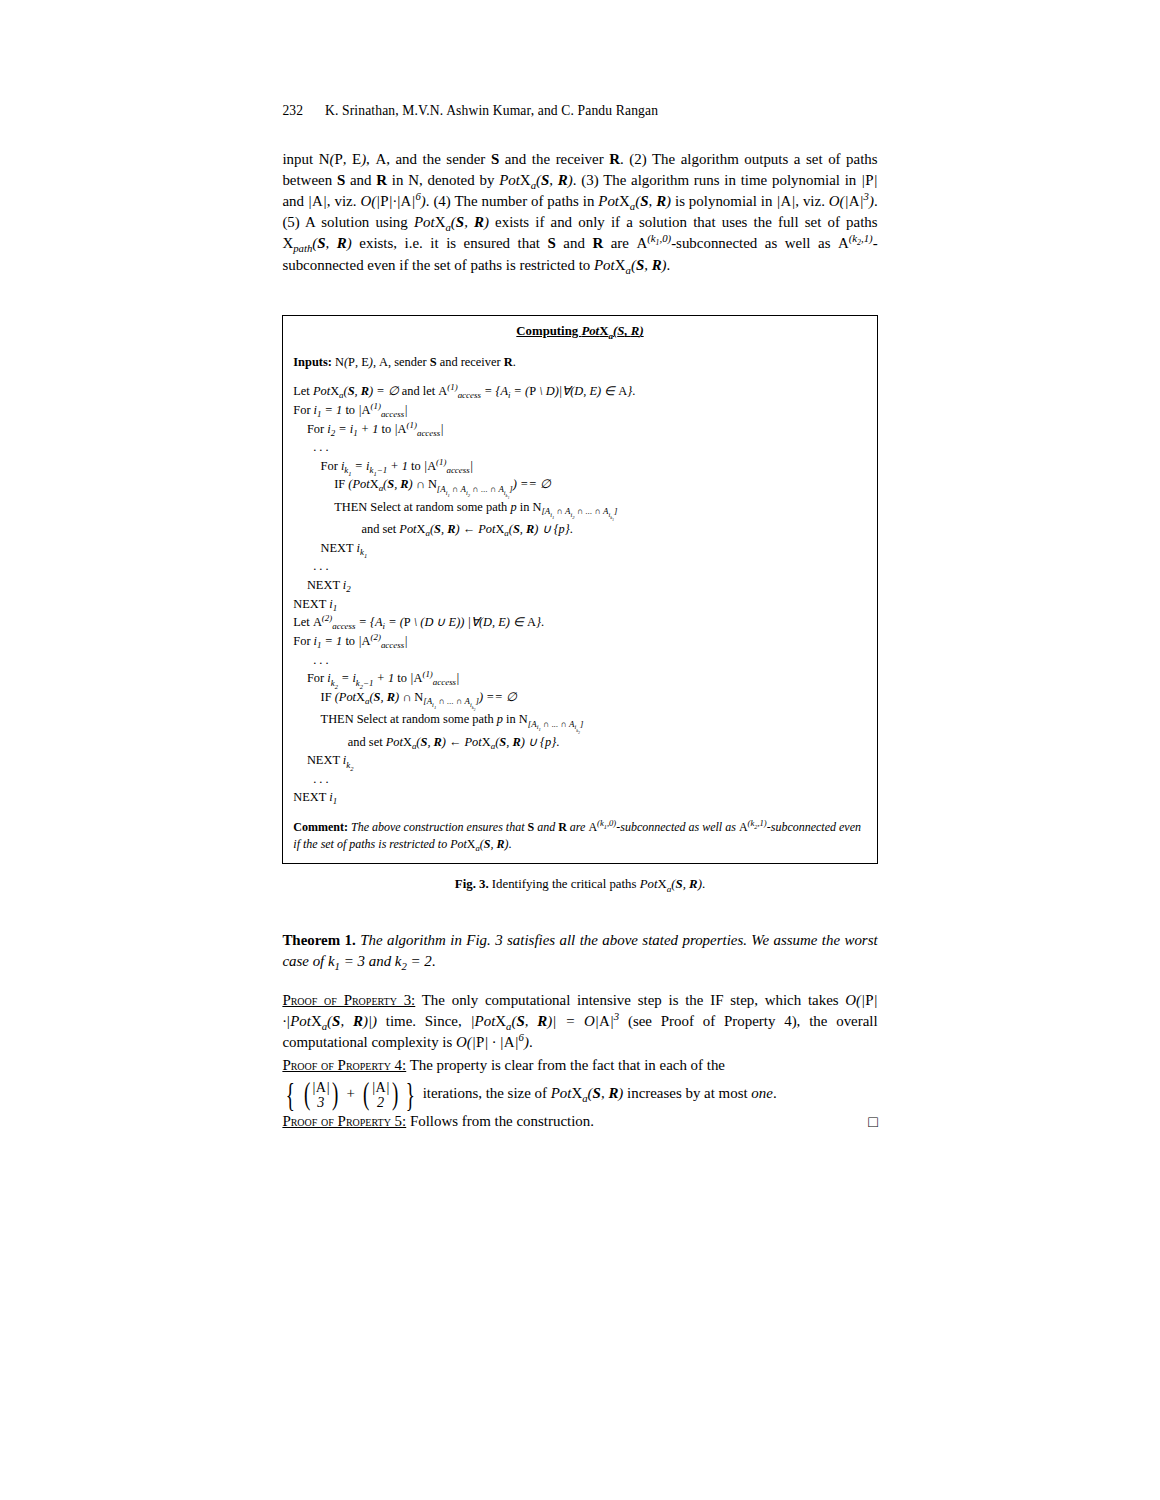232 K. Srinathan, M.V.N. Ashwin Kumar, and C. Pandu Rangan
input N(P, E), A, and the sender S and the receiver R. (2) The algorithm outputs a set of paths between S and R in N, denoted by PotXa(S, R). (3) The algorithm runs in time polynomial in |P| and |A|, viz. O(|P|·|A|6). (4) The number of paths in PotXa(S, R) is polynomial in |A|, viz. O(|A|3). (5) A solution using PotXa(S, R) exists if and only if a solution that uses the full set of paths Xpath(S, R) exists, i.e. it is ensured that S and R are A(k1,0)-subconnected as well as A(k2,1)-subconnected even if the set of paths is restricted to PotXa(S, R).
Computing PotXa(S, R)
Inputs: N(P, E), A, sender S and receiver R.
Let PotXa(S, R) = ∅ and let A(1)access = {Ai = (P \ D)|∀(D, E) ∈ A}.
For i1 = 1 to |A(1)access|
For i2 = i1 + 1 to |A(1)access|
. . .
For ik1 = ik1−1 + 1 to |A(1)access|
IF (PotXa(S, R) ∩ N[Ai1 ∩ Ai2 ∩ ... ∩ Aik1]) == ∅
THEN Select at random some path p in N[Ai1 ∩ Ai2 ∩ ... ∩ Aik1]
and set PotXa(S, R) ← PotXa(S, R) ∪ {p}.
NEXT ik1
. . .
NEXT i2
NEXT i1
Let A(2)access = {Ai = (P \ (D ∪ E)) |∀(D, E) ∈ A}.
For i1 = 1 to |A(2)access|
. . .
For ik2 = ik2−1 + 1 to |A(1)access|
IF (PotXa(S, R) ∩ N[Ai1 ∩ ... ∩ Aik2]) == ∅
THEN Select at random some path p in N[Ai1 ∩ ... ∩ Aik2]
and set PotXa(S, R) ← PotXa(S, R) ∪ {p}.
NEXT ik2
. . .
NEXT i1
Comment: The above construction ensures that S and R are A(k1,0)-subconnected as well as A(k2,1)-subconnected even if the set of paths is restricted to PotXa(S, R).
Fig. 3. Identifying the critical paths PotXa(S, R).
Theorem 1. The algorithm in Fig. 3 satisfies all the above stated properties. We assume the worst case of k1 = 3 and k2 = 2.
Proof of Property 3: The only computational intensive step is the IF step, which takes O(|P|·|PotXa(S, R)|) time. Since, |PotXa(S, R)| = O|A|3 (see Proof of Property 4), the overall computational complexity is O(|P| · |A|6).
Proof of Property 4: The property is clear from the fact that in each of the
{(|A|
3) + (|A|
2)} iterations, the size of PotXa(S, R) increases by at most one.
Proof of Property 5: Follows from the construction. □